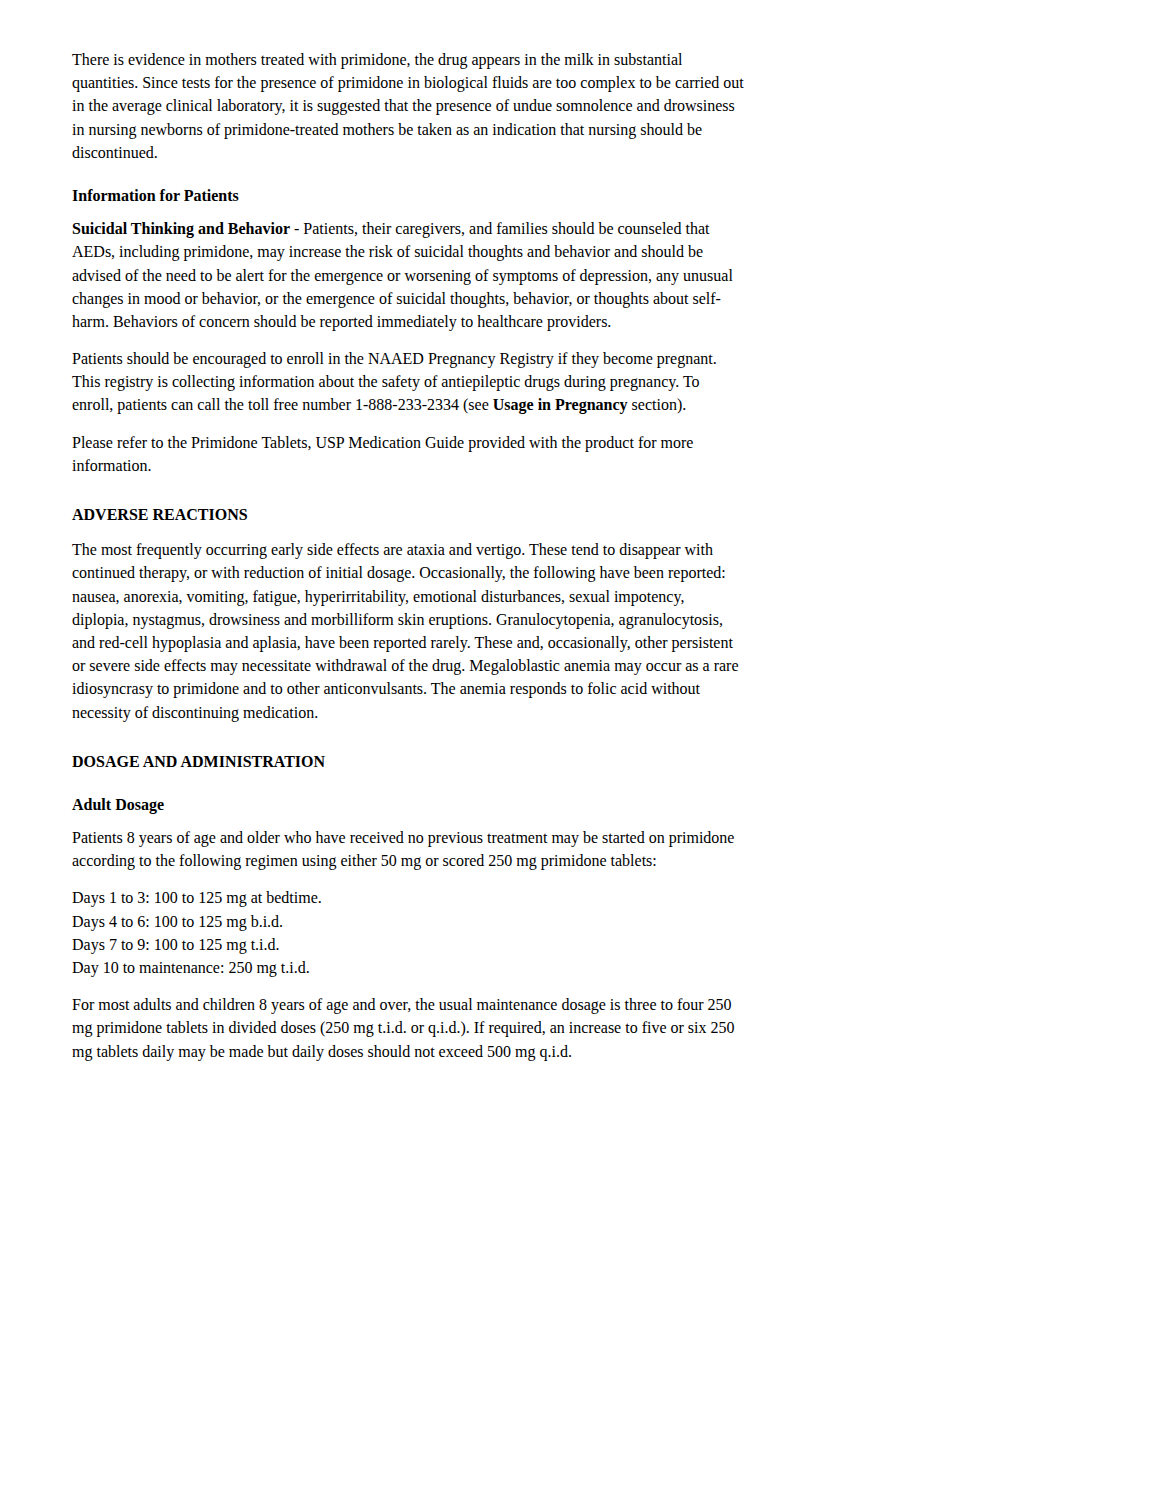There is evidence in mothers treated with primidone, the drug appears in the milk in substantial quantities. Since tests for the presence of primidone in biological fluids are too complex to be carried out in the average clinical laboratory, it is suggested that the presence of undue somnolence and drowsiness in nursing newborns of primidone-treated mothers be taken as an indication that nursing should be discontinued.
Information for Patients
Suicidal Thinking and Behavior - Patients, their caregivers, and families should be counseled that AEDs, including primidone, may increase the risk of suicidal thoughts and behavior and should be advised of the need to be alert for the emergence or worsening of symptoms of depression, any unusual changes in mood or behavior, or the emergence of suicidal thoughts, behavior, or thoughts about self-harm. Behaviors of concern should be reported immediately to healthcare providers.
Patients should be encouraged to enroll in the NAAED Pregnancy Registry if they become pregnant. This registry is collecting information about the safety of antiepileptic drugs during pregnancy. To enroll, patients can call the toll free number 1-888-233-2334 (see Usage in Pregnancy section).
Please refer to the Primidone Tablets, USP Medication Guide provided with the product for more information.
ADVERSE REACTIONS
The most frequently occurring early side effects are ataxia and vertigo. These tend to disappear with continued therapy, or with reduction of initial dosage. Occasionally, the following have been reported: nausea, anorexia, vomiting, fatigue, hyperirritability, emotional disturbances, sexual impotency, diplopia, nystagmus, drowsiness and morbilliform skin eruptions. Granulocytopenia, agranulocytosis, and red-cell hypoplasia and aplasia, have been reported rarely. These and, occasionally, other persistent or severe side effects may necessitate withdrawal of the drug. Megaloblastic anemia may occur as a rare idiosyncrasy to primidone and to other anticonvulsants. The anemia responds to folic acid without necessity of discontinuing medication.
DOSAGE AND ADMINISTRATION
Adult Dosage
Patients 8 years of age and older who have received no previous treatment may be started on primidone according to the following regimen using either 50 mg or scored 250 mg primidone tablets:
Days 1 to 3: 100 to 125 mg at bedtime.
Days 4 to 6: 100 to 125 mg b.i.d.
Days 7 to 9: 100 to 125 mg t.i.d.
Day 10 to maintenance: 250 mg t.i.d.
For most adults and children 8 years of age and over, the usual maintenance dosage is three to four 250 mg primidone tablets in divided doses (250 mg t.i.d. or q.i.d.). If required, an increase to five or six 250 mg tablets daily may be made but daily doses should not exceed 500 mg q.i.d.